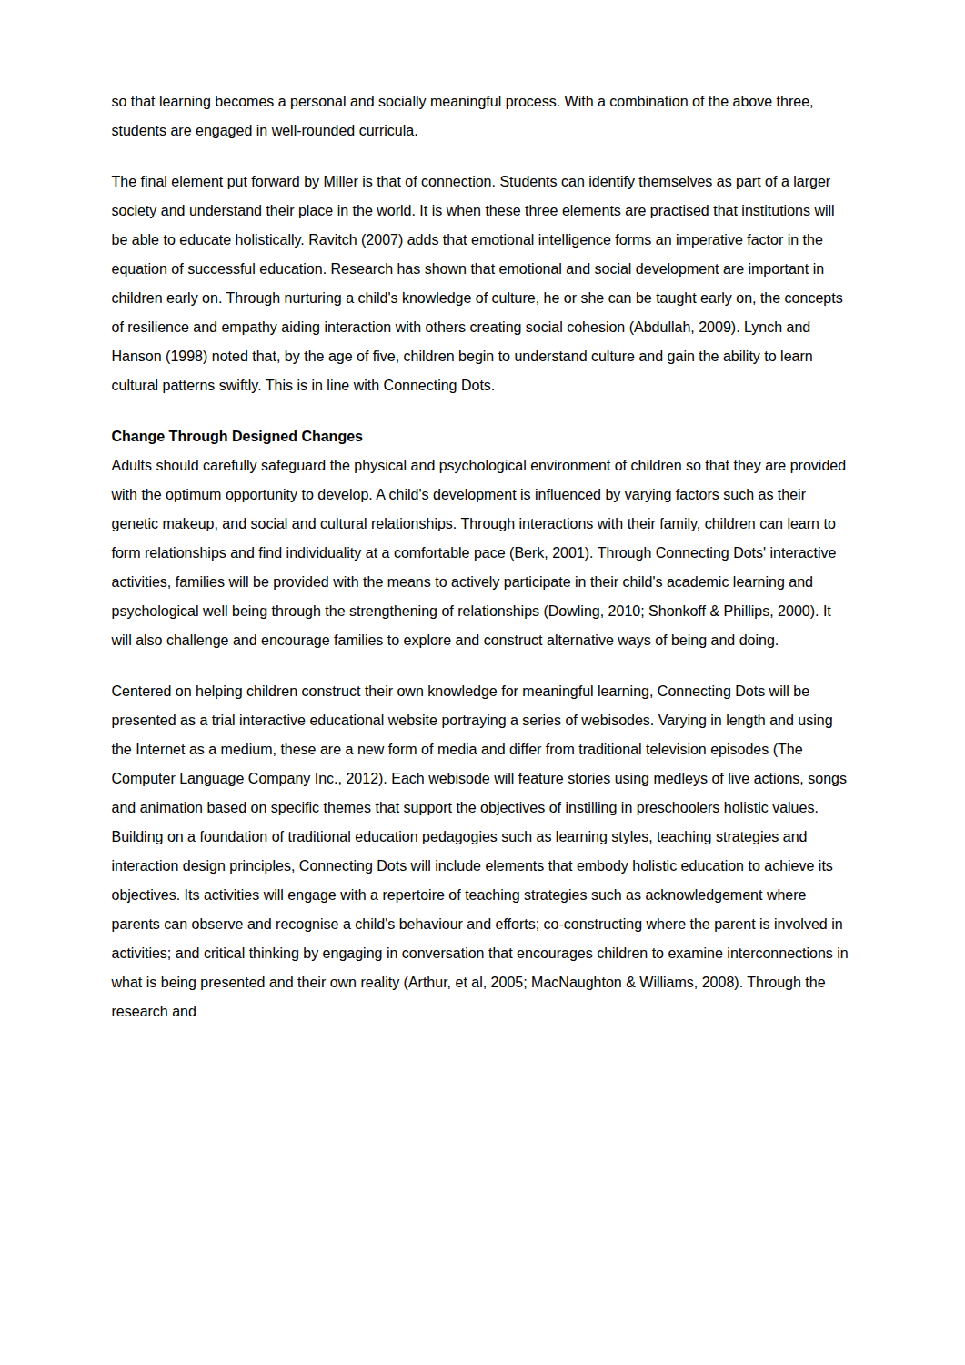so that learning becomes a personal and socially meaningful process. With a combination of the above three, students are engaged in well-rounded curricula.
The final element put forward by Miller is that of connection. Students can identify themselves as part of a larger society and understand their place in the world. It is when these three elements are practised that institutions will be able to educate holistically. Ravitch (2007) adds that emotional intelligence forms an imperative factor in the equation of successful education. Research has shown that emotional and social development are important in children early on. Through nurturing a child's knowledge of culture, he or she can be taught early on, the concepts of resilience and empathy aiding interaction with others creating social cohesion (Abdullah, 2009). Lynch and Hanson (1998) noted that, by the age of five, children begin to understand culture and gain the ability to learn cultural patterns swiftly. This is in line with Connecting Dots.
Change Through Designed Changes
Adults should carefully safeguard the physical and psychological environment of children so that they are provided with the optimum opportunity to develop. A child's development is influenced by varying factors such as their genetic makeup, and social and cultural relationships. Through interactions with their family, children can learn to form relationships and find individuality at a comfortable pace (Berk, 2001). Through Connecting Dots' interactive activities, families will be provided with the means to actively participate in their child's academic learning and psychological well being through the strengthening of relationships (Dowling, 2010; Shonkoff & Phillips, 2000). It will also challenge and encourage families to explore and construct alternative ways of being and doing.
Centered on helping children construct their own knowledge for meaningful learning, Connecting Dots will be presented as a trial interactive educational website portraying a series of webisodes. Varying in length and using the Internet as a medium, these are a new form of media and differ from traditional television episodes (The Computer Language Company Inc., 2012). Each webisode will feature stories using medleys of live actions, songs and animation based on specific themes that support the objectives of instilling in preschoolers holistic values. Building on a foundation of traditional education pedagogies such as learning styles, teaching strategies and interaction design principles, Connecting Dots will include elements that embody holistic education to achieve its objectives. Its activities will engage with a repertoire of teaching strategies such as acknowledgement where parents can observe and recognise a child's behaviour and efforts; co-constructing where the parent is involved in activities; and critical thinking by engaging in conversation that encourages children to examine interconnections in what is being presented and their own reality (Arthur, et al, 2005; MacNaughton & Williams, 2008). Through the research and